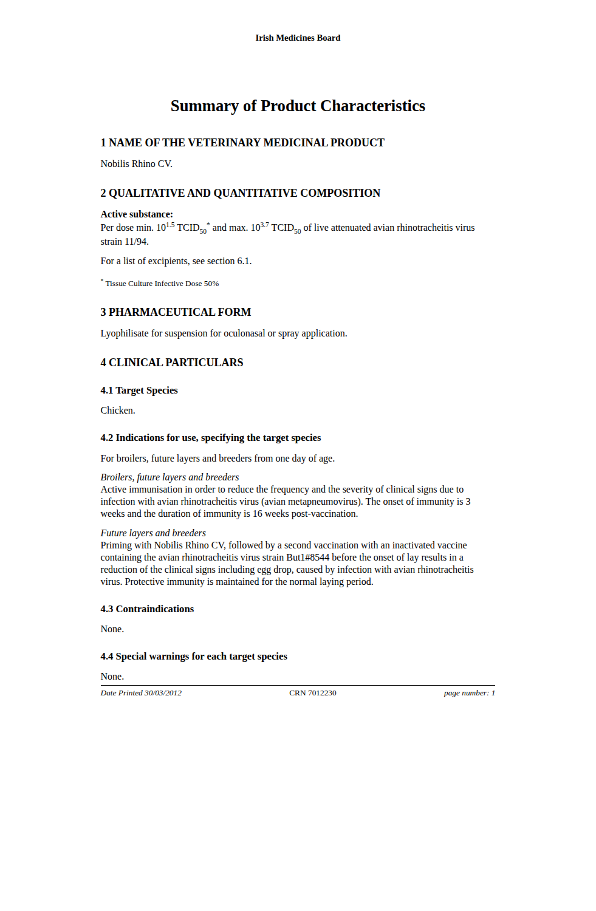Irish Medicines Board
Summary of Product Characteristics
1 NAME OF THE VETERINARY MEDICINAL PRODUCT
Nobilis Rhino CV.
2 QUALITATIVE AND QUANTITATIVE COMPOSITION
Active substance:
Per dose min. 101.5 TCID50* and max. 103.7 TCID50 of live attenuated avian rhinotracheitis virus strain 11/94.
For a list of excipients, see section 6.1.
* Tissue Culture Infective Dose 50%
3 PHARMACEUTICAL FORM
Lyophilisate for suspension for oculonasal or spray application.
4 CLINICAL PARTICULARS
4.1 Target Species
Chicken.
4.2 Indications for use, specifying the target species
For broilers, future layers and breeders from one day of age.
Broilers, future layers and breeders
Active immunisation in order to reduce the frequency and the severity of clinical signs due to infection with avian rhinotracheitis virus (avian metapneumovirus). The onset of immunity is 3 weeks and the duration of immunity is 16 weeks post-vaccination.
Future layers and breeders
Priming with Nobilis Rhino CV, followed by a second vaccination with an inactivated vaccine containing the avian rhinotracheitis virus strain But1#8544 before the onset of lay results in a reduction of the clinical signs including egg drop, caused by infection with avian rhinotracheitis virus. Protective immunity is maintained for the normal laying period.
4.3 Contraindications
None.
4.4 Special warnings for each target species
None.
Date Printed 30/03/2012 CRN 7012230 page number: 1